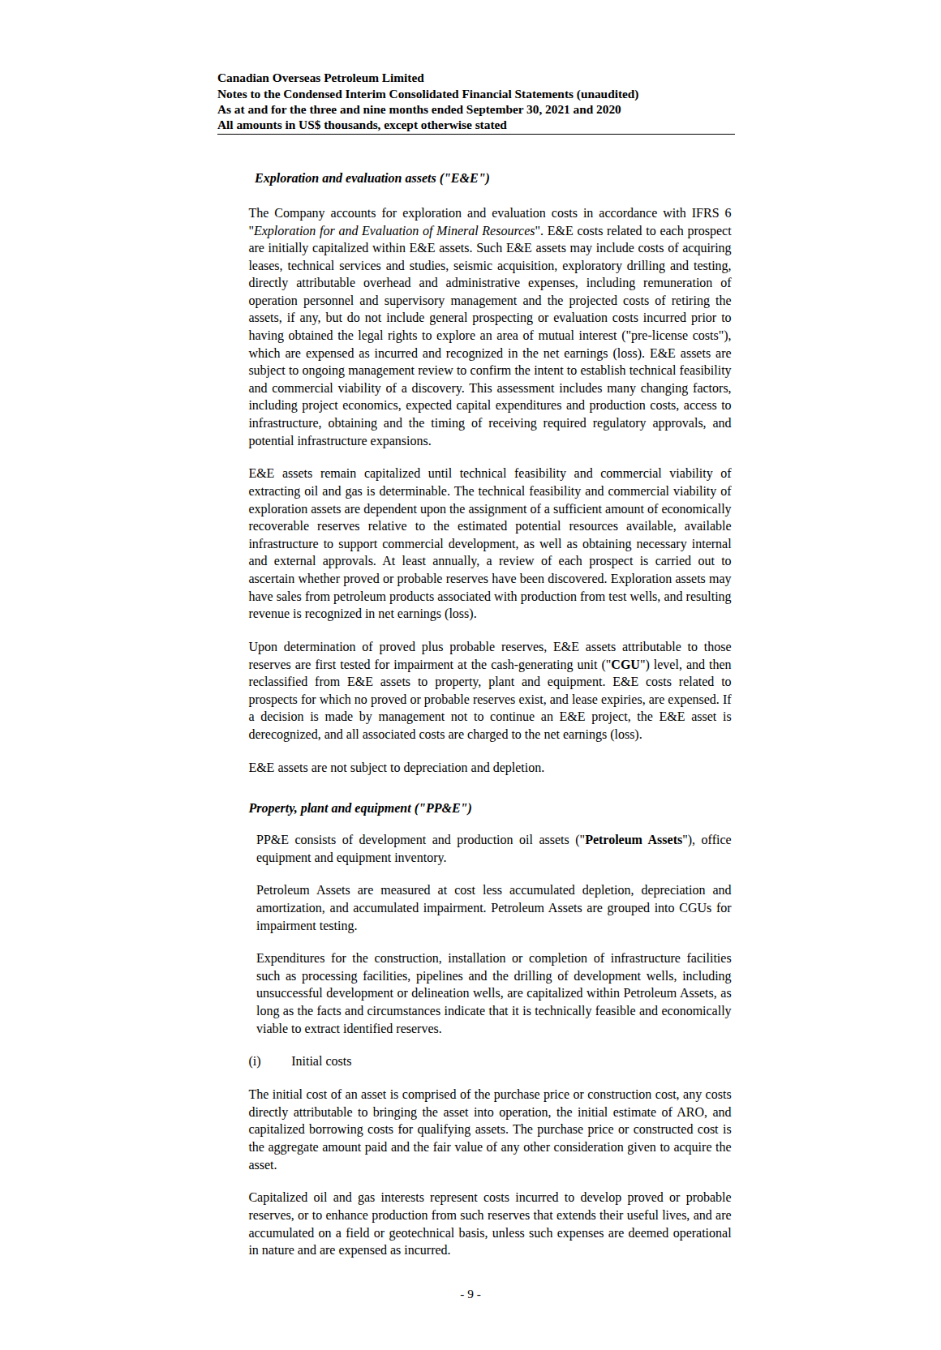Canadian Overseas Petroleum Limited
Notes to the Condensed Interim Consolidated Financial Statements (unaudited)
As at and for the three and nine months ended September 30, 2021 and 2020
All amounts in US$ thousands, except otherwise stated
Exploration and evaluation assets ("E&E")
The Company accounts for exploration and evaluation costs in accordance with IFRS 6 "Exploration for and Evaluation of Mineral Resources". E&E costs related to each prospect are initially capitalized within E&E assets. Such E&E assets may include costs of acquiring leases, technical services and studies, seismic acquisition, exploratory drilling and testing, directly attributable overhead and administrative expenses, including remuneration of operation personnel and supervisory management and the projected costs of retiring the assets, if any, but do not include general prospecting or evaluation costs incurred prior to having obtained the legal rights to explore an area of mutual interest ("pre-license costs"), which are expensed as incurred and recognized in the net earnings (loss). E&E assets are subject to ongoing management review to confirm the intent to establish technical feasibility and commercial viability of a discovery. This assessment includes many changing factors, including project economics, expected capital expenditures and production costs, access to infrastructure, obtaining and the timing of receiving required regulatory approvals, and potential infrastructure expansions.
E&E assets remain capitalized until technical feasibility and commercial viability of extracting oil and gas is determinable. The technical feasibility and commercial viability of exploration assets are dependent upon the assignment of a sufficient amount of economically recoverable reserves relative to the estimated potential resources available, available infrastructure to support commercial development, as well as obtaining necessary internal and external approvals. At least annually, a review of each prospect is carried out to ascertain whether proved or probable reserves have been discovered. Exploration assets may have sales from petroleum products associated with production from test wells, and resulting revenue is recognized in net earnings (loss).
Upon determination of proved plus probable reserves, E&E assets attributable to those reserves are first tested for impairment at the cash-generating unit ("CGU") level, and then reclassified from E&E assets to property, plant and equipment. E&E costs related to prospects for which no proved or probable reserves exist, and lease expiries, are expensed. If a decision is made by management not to continue an E&E project, the E&E asset is derecognized, and all associated costs are charged to the net earnings (loss).
E&E assets are not subject to depreciation and depletion.
Property, plant and equipment ("PP&E")
PP&E consists of development and production oil assets ("Petroleum Assets"), office equipment and equipment inventory.
Petroleum Assets are measured at cost less accumulated depletion, depreciation and amortization, and accumulated impairment. Petroleum Assets are grouped into CGUs for impairment testing.
Expenditures for the construction, installation or completion of infrastructure facilities such as processing facilities, pipelines and the drilling of development wells, including unsuccessful development or delineation wells, are capitalized within Petroleum Assets, as long as the facts and circumstances indicate that it is technically feasible and economically viable to extract identified reserves.
(i) Initial costs
The initial cost of an asset is comprised of the purchase price or construction cost, any costs directly attributable to bringing the asset into operation, the initial estimate of ARO, and capitalized borrowing costs for qualifying assets. The purchase price or constructed cost is the aggregate amount paid and the fair value of any other consideration given to acquire the asset.
Capitalized oil and gas interests represent costs incurred to develop proved or probable reserves, or to enhance production from such reserves that extends their useful lives, and are accumulated on a field or geotechnical basis, unless such expenses are deemed operational in nature and are expensed as incurred.
- 9 -